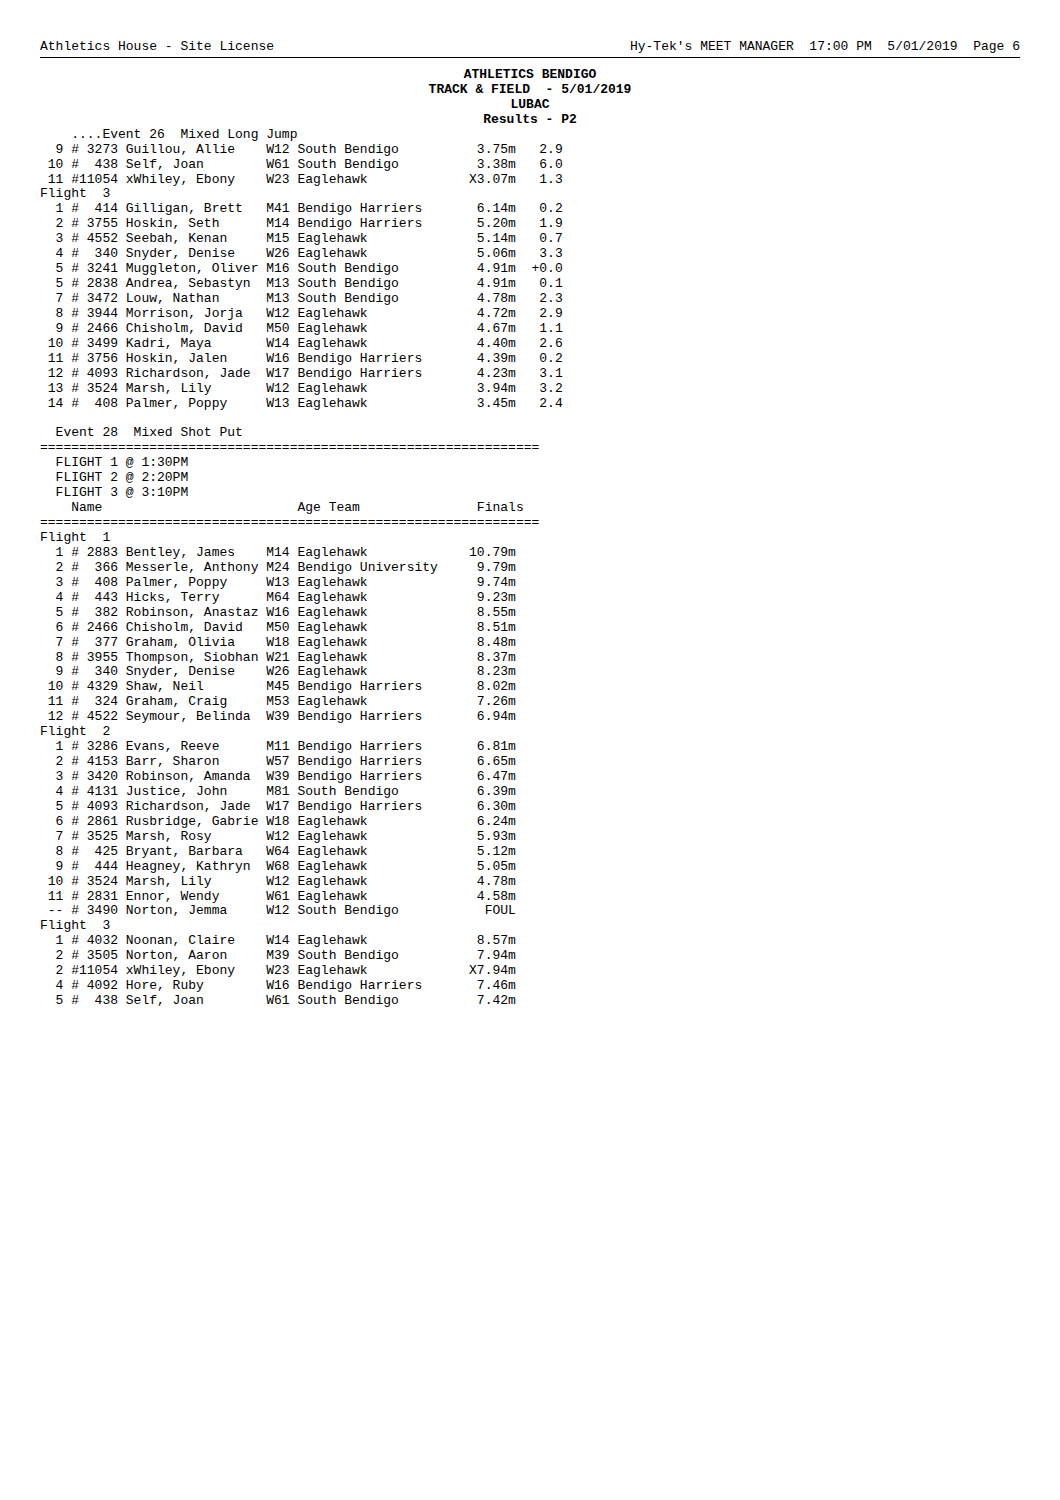Athletics House - Site License
Hy-Tek's MEET MANAGER 17:00 PM 5/01/2019 Page 6
ATHLETICS BENDIGO
TRACK & FIELD - 5/01/2019
LUBAC
Results - P2
    ....Event 26  Mixed Long Jump
  9 # 3273 Guillou, Allie    W12 South Bendigo          3.75m   2.9
 10 #  438 Self, Joan        W61 South Bendigo          3.38m   6.0
 11 #11054 xWhiley, Ebony    W23 Eaglehawk             X3.07m   1.3
Flight  3
  1 #  414 Gilligan, Brett   M41 Bendigo Harriers       6.14m   0.2
  2 # 3755 Hoskin, Seth      M14 Bendigo Harriers       5.20m   1.9
  3 # 4552 Seebah, Kenan     M15 Eaglehawk              5.14m   0.7
  4 #  340 Snyder, Denise    W26 Eaglehawk              5.06m   3.3
  5 # 3241 Muggleton, Oliver M16 South Bendigo          4.91m  +0.0
  5 # 2838 Andrea, Sebastyn  M13 South Bendigo          4.91m   0.1
  7 # 3472 Louw, Nathan      M13 South Bendigo          4.78m   2.3
  8 # 3944 Morrison, Jorja   W12 Eaglehawk              4.72m   2.9
  9 # 2466 Chisholm, David   M50 Eaglehawk              4.67m   1.1
 10 # 3499 Kadri, Maya       W14 Eaglehawk              4.40m   2.6
 11 # 3756 Hoskin, Jalen     W16 Bendigo Harriers       4.39m   0.2
 12 # 4093 Richardson, Jade  W17 Bendigo Harriers       4.23m   3.1
 13 # 3524 Marsh, Lily       W12 Eaglehawk              3.94m   3.2
 14 #  408 Palmer, Poppy     W13 Eaglehawk              3.45m   2.4

  Event 28  Mixed Shot Put
================================================================
  FLIGHT 1 @ 1:30PM
  FLIGHT 2 @ 2:20PM
  FLIGHT 3 @ 3:10PM
    Name                         Age Team               Finals
================================================================
Flight  1
  1 # 2883 Bentley, James    M14 Eaglehawk             10.79m
  2 #  366 Messerle, Anthony M24 Bendigo University     9.79m
  3 #  408 Palmer, Poppy     W13 Eaglehawk              9.74m
  4 #  443 Hicks, Terry      M64 Eaglehawk              9.23m
  5 #  382 Robinson, Anastaz W16 Eaglehawk              8.55m
  6 # 2466 Chisholm, David   M50 Eaglehawk              8.51m
  7 #  377 Graham, Olivia    W18 Eaglehawk              8.48m
  8 # 3955 Thompson, Siobhan W21 Eaglehawk              8.37m
  9 #  340 Snyder, Denise    W26 Eaglehawk              8.23m
 10 # 4329 Shaw, Neil        M45 Bendigo Harriers       8.02m
 11 #  324 Graham, Craig     M53 Eaglehawk              7.26m
 12 # 4522 Seymour, Belinda  W39 Bendigo Harriers       6.94m
Flight  2
  1 # 3286 Evans, Reeve      M11 Bendigo Harriers       6.81m
  2 # 4153 Barr, Sharon      W57 Bendigo Harriers       6.65m
  3 # 3420 Robinson, Amanda  W39 Bendigo Harriers       6.47m
  4 # 4131 Justice, John     M81 South Bendigo          6.39m
  5 # 4093 Richardson, Jade  W17 Bendigo Harriers       6.30m
  6 # 2861 Rusbridge, Gabrie W18 Eaglehawk              6.24m
  7 # 3525 Marsh, Rosy       W12 Eaglehawk              5.93m
  8 #  425 Bryant, Barbara   W64 Eaglehawk              5.12m
  9 #  444 Heagney, Kathryn  W68 Eaglehawk              5.05m
 10 # 3524 Marsh, Lily       W12 Eaglehawk              4.78m
 11 # 2831 Ennor, Wendy      W61 Eaglehawk              4.58m
 -- # 3490 Norton, Jemma     W12 South Bendigo           FOUL
Flight  3
  1 # 4032 Noonan, Claire    W14 Eaglehawk              8.57m
  2 # 3505 Norton, Aaron     M39 South Bendigo          7.94m
  2 #11054 xWhiley, Ebony    W23 Eaglehawk             X7.94m
  4 # 4092 Hore, Ruby        W16 Bendigo Harriers       7.46m
  5 #  438 Self, Joan        W61 South Bendigo          7.42m